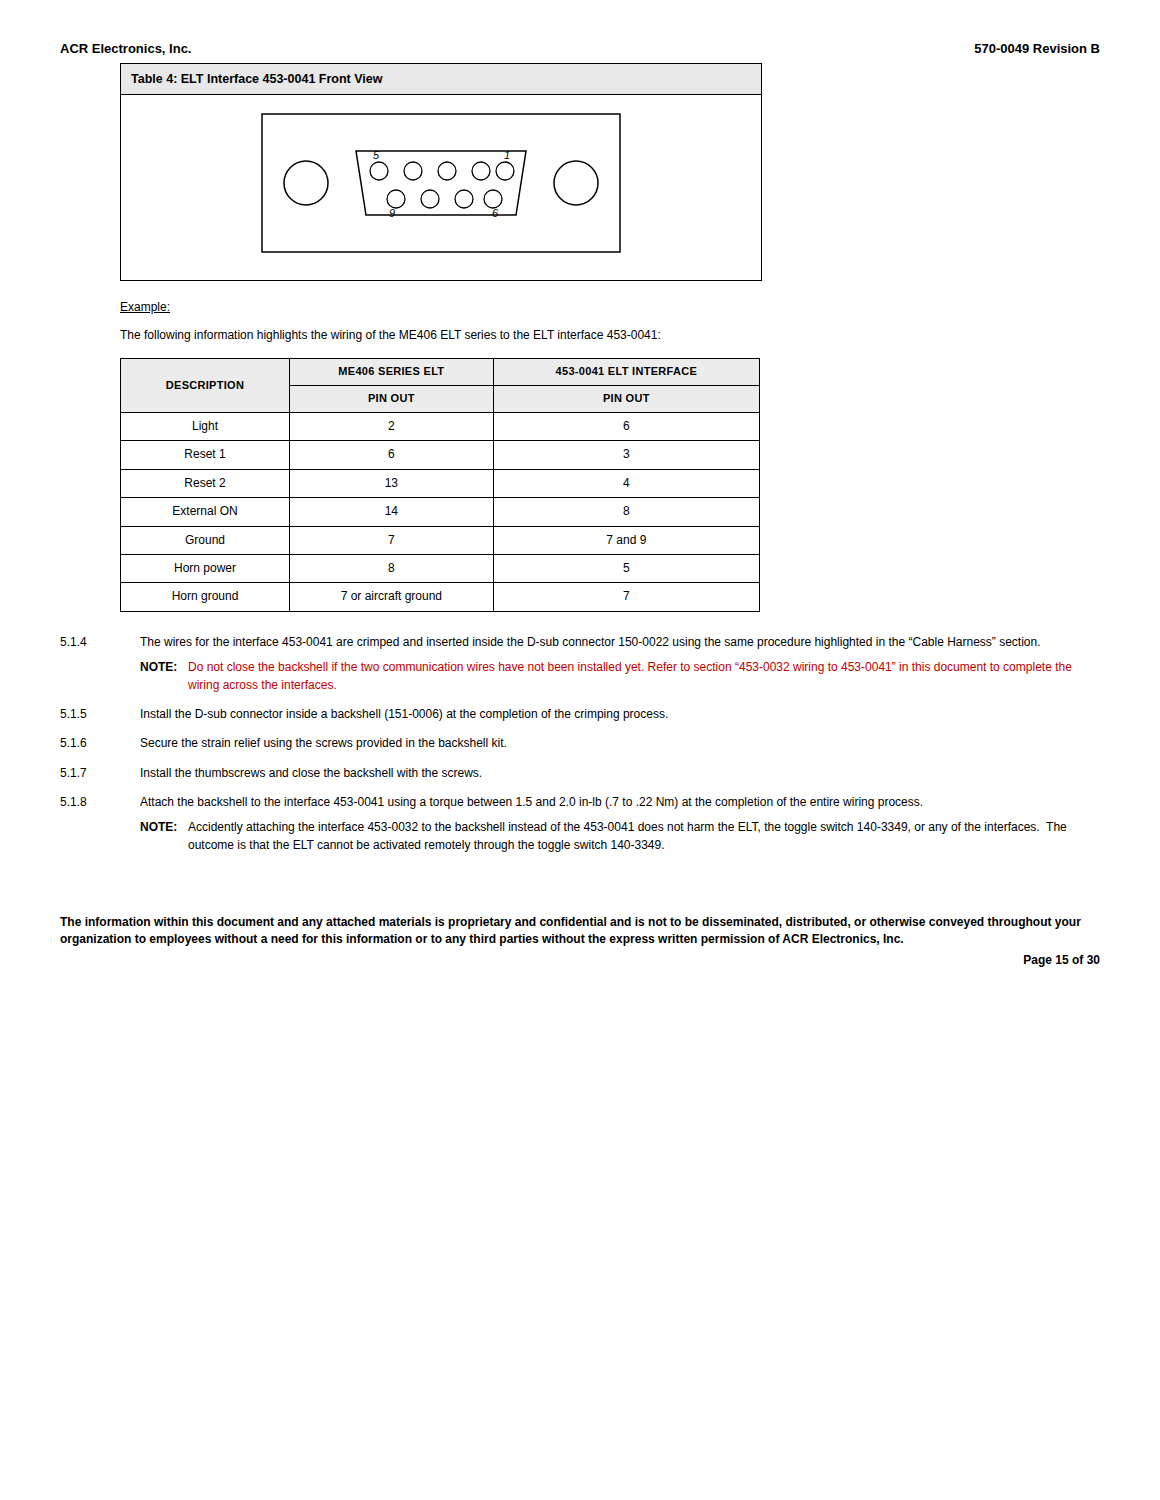ACR Electronics, Inc. 570-0049 Revision B
Table 4: ELT Interface 453-0041 Front View
5 1 9 6
Example:
The following information highlights the wiring of the ME406 ELT series to the ELT interface 453-0041:
| DESCRIPTION | ME406 SERIES ELT | 453-0041 ELT INTERFACE |
| --- | --- | --- |
| PIN OUT | PIN OUT |
| Light | 2 | 6 |
| Reset 1 | 6 | 3 |
| Reset 2 | 13 | 4 |
| External ON | 14 | 8 |
| Ground | 7 | 7 and 9 |
| Horn power | 8 | 5 |
| Horn ground | 7 or aircraft ground | 7 |
5.1.4
The wires for the interface 453-0041 are crimped and inserted inside the D-sub connector 150-0022 using the same procedure highlighted in the “Cable Harness” section.
NOTE:
Do not close the backshell if the two communication wires have not been installed yet. Refer to section “453-0032 wiring to 453-0041” in this document to complete the wiring across the interfaces.
5.1.5
Install the D-sub connector inside a backshell (151-0006) at the completion of the crimping process.
5.1.6
Secure the strain relief using the screws provided in the backshell kit.
5.1.7
Install the thumbscrews and close the backshell with the screws.
5.1.8
Attach the backshell to the interface 453-0041 using a torque between 1.5 and 2.0 in-lb (.7 to .22 Nm) at the completion of the entire wiring process.
NOTE:
Accidently attaching the interface 453-0032 to the backshell instead of the 453-0041 does not harm the ELT, the toggle switch 140-3349, or any of the interfaces. The outcome is that the ELT cannot be activated remotely through the toggle switch 140-3349.
The information within this document and any attached materials is proprietary and confidential and is not to be disseminated, distributed, or otherwise conveyed throughout your organization to employees without a need for this information or to any third parties without the express written permission of ACR Electronics, Inc.
Page 15 of 30